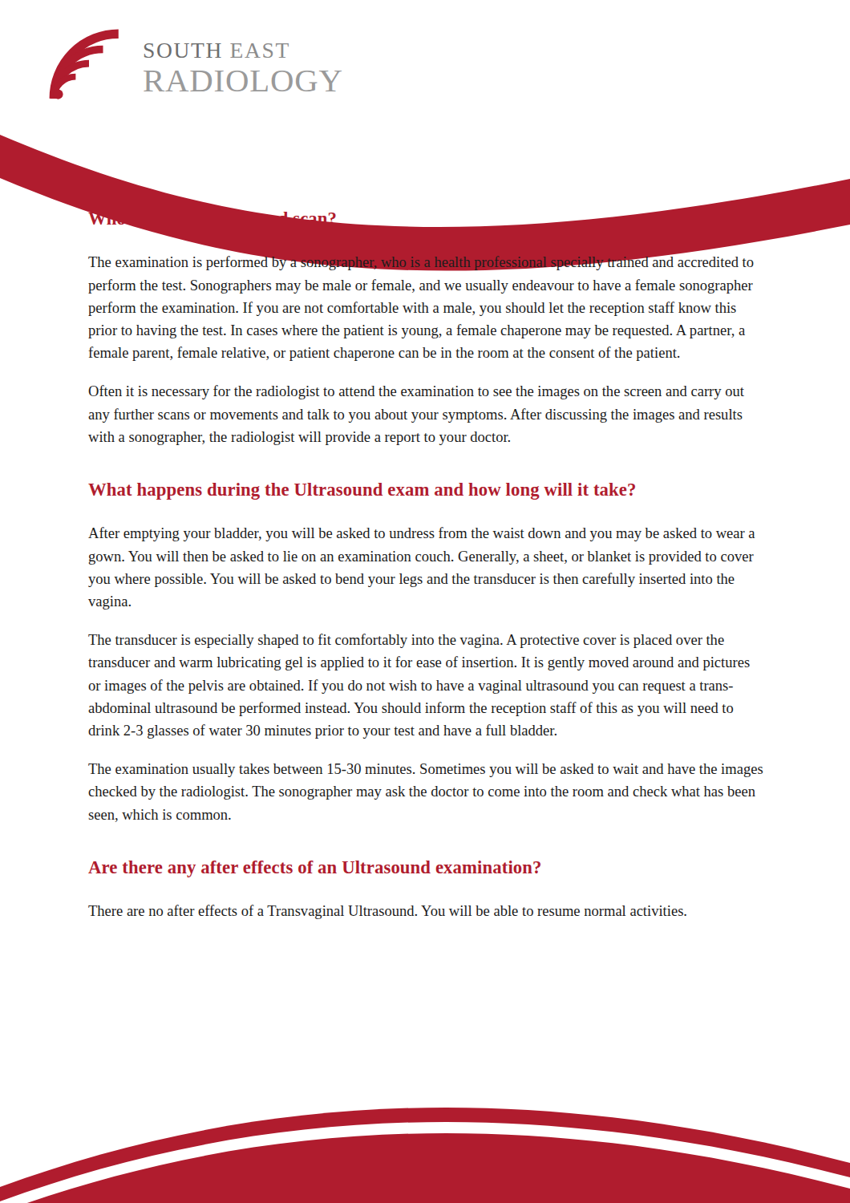SOUTH EAST
RADIOLOGY
Who does the Ultrasound scan?
The examination is performed by a sonographer, who is a health professional specially trained and accredited to perform the test. Sonographers may be male or female, and we usually endeavour to have a female sonographer perform the examination. If you are not comfortable with a male, you should let the reception staff know this prior to having the test. In cases where the patient is young, a female chaperone may be requested. A partner, a female parent, female relative, or patient chaperone can be in the room at the consent of the patient.
Often it is necessary for the radiologist to attend the examination to see the images on the screen and carry out any further scans or movements and talk to you about your symptoms. After discussing the images and results with a sonographer, the radiologist will provide a report to your doctor.
What happens during the Ultrasound exam and how long will it take?
After emptying your bladder, you will be asked to undress from the waist down and you may be asked to wear a gown. You will then be asked to lie on an examination couch. Generally, a sheet, or blanket is provided to cover you where possible. You will be asked to bend your legs and the transducer is then carefully inserted into the vagina.
The transducer is especially shaped to fit comfortably into the vagina. A protective cover is placed over the transducer and warm lubricating gel is applied to it for ease of insertion. It is gently moved around and pictures or images of the pelvis are obtained. If you do not wish to have a vaginal ultrasound you can request a trans-abdominal ultrasound be performed instead. You should inform the reception staff of this as you will need to drink 2-3 glasses of water 30 minutes prior to your test and have a full bladder.
The examination usually takes between 15-30 minutes. Sometimes you will be asked to wait and have the images checked by the radiologist. The sonographer may ask the doctor to come into the room and check what has been seen, which is common.
Are there any after effects of an Ultrasound examination?
There are no after effects of a Transvaginal Ultrasound. You will be able to resume normal activities.